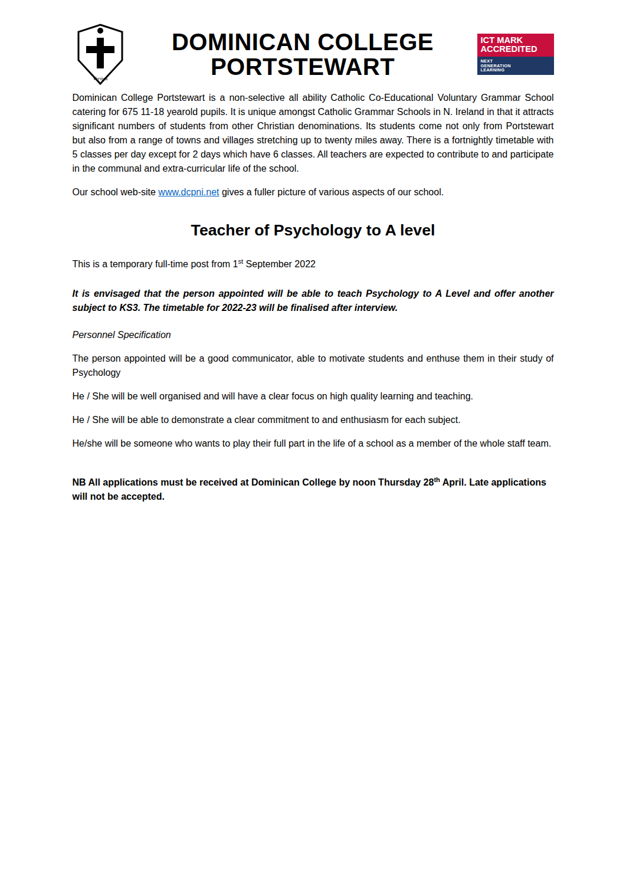Veritas
DOMINICAN COLLEGE PORTSTEWART
ICT MARK
ACCREDITED
NEXT
GENERATION
LEARNING
Dominican College Portstewart is a non-selective all ability Catholic Co-Educational Voluntary Grammar School catering for 675 11-18 yearold pupils. It is unique amongst Catholic Grammar Schools in N. Ireland in that it attracts significant numbers of students from other Christian denominations. Its students come not only from Portstewart but also from a range of towns and villages stretching up to twenty miles away. There is a fortnightly timetable with 5 classes per day except for 2 days which have 6 classes. All teachers are expected to contribute to and participate in the communal and extra-curricular life of the school.
Our school web-site www.dcpni.net gives a fuller picture of various aspects of our school.
Teacher of Psychology to A level
This is a temporary full-time post from 1st September 2022
It is envisaged that the person appointed will be able to teach Psychology to A Level and offer another subject to KS3. The timetable for 2022-23 will be finalised after interview.
Personnel Specification
The person appointed will be a good communicator, able to motivate students and enthuse them in their study of Psychology
He / She will be well organised and will have a clear focus on high quality learning and teaching.
He / She will be able to demonstrate a clear commitment to and enthusiasm for each subject.
He/she will be someone who wants to play their full part in the life of a school as a member of the whole staff team.
NB All applications must be received at Dominican College by noon Thursday 28th April. Late applications will not be accepted.